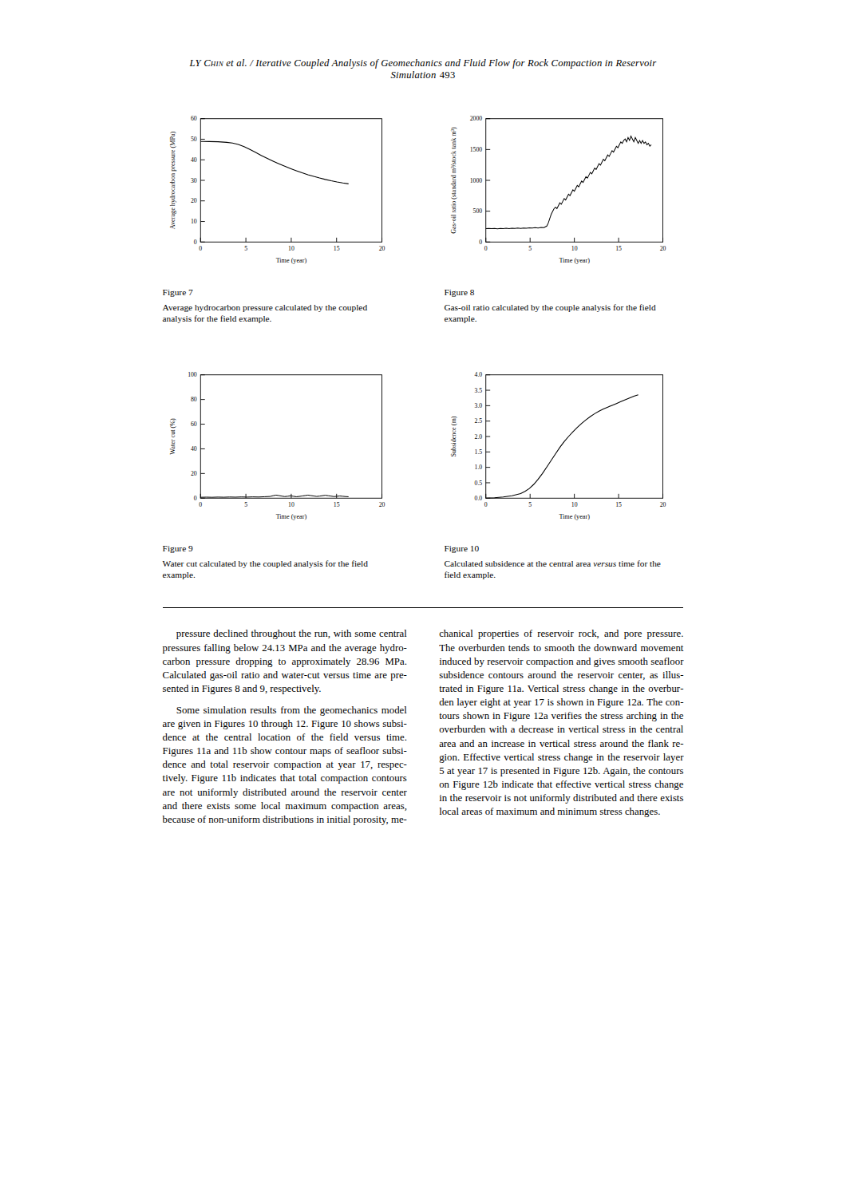LY Chin et al. / Iterative Coupled Analysis of Geomechanics and Fluid Flow for Rock Compaction in Reservoir Simulation493
0 10 20 30 40 50 60 0 5 10 15 20 Time (year) Average hydrocarbon pressure (MPa)
Figure 7
Average hydrocarbon pressure calculated by the coupled analysis for the field example.
0 500 1000 1500 2000 0 5 10 15 20 Time (year) Gas-oil ratio (standard m³/stock tank m³)
Figure 8
Gas-oil ratio calculated by the couple analysis for the field example.
0 20 40 60 80 100 0 5 10 15 20 Time (year) Water cut (%)
Figure 9
Water cut calculated by the coupled analysis for the field example.
0.0 0.5 1.0 1.5 2.0 2.5 3.0 3.5 4.0 0 5 10 15 20 Time (year) Subsidence (m)
Figure 10
Calculated subsidence at the central area versus time for the field example.
pressure declined throughout the run, with some central pressures falling below 24.13 MPa and the average hydrocarbon pressure dropping to approximately 28.96 MPa. Calculated gas-oil ratio and water-cut versus time are presented in Figures 8 and 9, respectively.
Some simulation results from the geomechanics model are given in Figures 10 through 12. Figure 10 shows subsidence at the central location of the field versus time. Figures 11a and 11b show contour maps of seafloor subsidence and total reservoir compaction at year 17, respectively. Figure 11b indicates that total compaction contours are not uniformly distributed around the reservoir center and there exists some local maximum compaction areas, because of non-uniform distributions in initial porosity, mechanical properties of reservoir rock, and pore pressure. The overburden tends to smooth the downward movement induced by reservoir compaction and gives smooth seafloor subsidence contours around the reservoir center, as illustrated in Figure 11a. Vertical stress change in the overburden layer eight at year 17 is shown in Figure 12a. The contours shown in Figure 12a verifies the stress arching in the overburden with a decrease in vertical stress in the central area and an increase in vertical stress around the flank region. Effective vertical stress change in the reservoir layer 5 at year 17 is presented in Figure 12b. Again, the contours on Figure 12b indicate that effective vertical stress change in the reservoir is not uniformly distributed and there exists local areas of maximum and minimum stress changes.